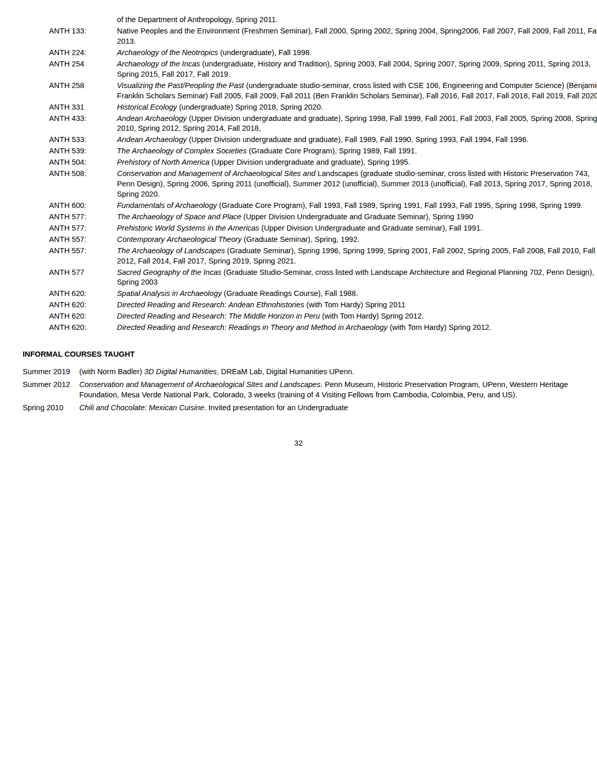| | of the Department of Anthropology, Spring 2011. |
| ANTH 133: | Native Peoples and the Environment (Freshmen Seminar), Fall 2000, Spring 2002, Spring 2004, Spring2006, Fall 2007, Fall 2009, Fall 2011, Fall 2013. |
| ANTH 224: | Archaeology of the Neotropics (undergraduate), Fall 1998. |
| ANTH 254 | Archaeology of the Incas (undergraduate, History and Tradition), Spring 2003, Fall 2004, Spring 2007, Spring 2009, Spring 2011, Spring 2013, Spring 2015, Fall 2017, Fall 2019. |
| ANTH 258 | Visualizing the Past/Peopling the Past (undergraduate studio-seminar, cross listed with CSE 106, Engineering and Computer Science) (Benjamin Franklin Scholars Seminar) Fall 2005, Fall 2009, Fall 2011 (Ben Franklin Scholars Seminar), Fall 2016, Fall 2017, Fall 2018, Fall 2019, Fall 2020. |
| ANTH 331 | Historical Ecology (undergraduate) Spring 2018, Spring 2020. |
| ANTH 433: | Andean Archaeology (Upper Division undergraduate and graduate), Spring 1998, Fall 1999, Fall 2001, Fall 2003, Fall 2005, Spring 2008, Spring 2010, Spring 2012, Spring 2014, Fall 2018, |
| ANTH 533: | Andean Archaeology (Upper Division undergraduate and graduate), Fall 1989, Fall 1990, Spring 1993, Fall 1994, Fall 1996. |
| ANTH 539: | The Archaeology of Complex Societies (Graduate Core Program), Spring 1989, Fall 1991. |
| ANTH 504: | Prehistory of North America (Upper Division undergraduate and graduate), Spring 1995. |
| ANTH 508: | Conservation and Management of Archaeological Sites and Landscapes (graduate studio-seminar, cross listed with Historic Preservation 743, Penn Design), Spring 2006, Spring 2011 (unofficial), Summer 2012 (unofficial), Summer 2013 (unofficial), Fall 2013, Spring 2017, Spring 2018, Spring 2020. |
| ANTH 600: | Fundamentals of Archaeology (Graduate Core Program), Fall 1993, Fall 1989, Spring 1991, Fall 1993, Fall 1995, Spring 1998, Spring 1999. |
| ANTH 577: | The Archaeology of Space and Place (Upper Division Undergraduate and Graduate Seminar), Spring 1990 |
| ANTH 577: | Prehistoric World Systems in the Americas (Upper Division Undergraduate and Graduate seminar), Fall 1991. |
| ANTH 557: | Contemporary Archaeological Theory (Graduate Seminar), Spring, 1992. |
| ANTH 557: | The Archaeology of Landscapes (Graduate Seminar), Spring 1996, Spring 1999, Spring 2001, Fall 2002, Spring 2005, Fall 2008, Fall 2010, Fall 2012, Fall 2014, Fall 2017, Spring 2019, Spring 2021. |
| ANTH 577 | Sacred Geography of the Incas (Graduate Studio-Seminar, cross listed with Landscape Architecture and Regional Planning 702, Penn Design), Spring 2003 |
| ANTH 620: | Spatial Analysis in Archaeology (Graduate Readings Course), Fall 1988. |
| ANTH 620: | Directed Reading and Research: Andean Ethnohistories (with Tom Hardy) Spring 2011 |
| ANTH 620: | Directed Reading and Research: The Middle Horizon in Peru (with Tom Hardy) Spring 2012. |
| ANTH 620: | Directed Reading and Research: Readings in Theory and Method in Archaeology (with Tom Hardy) Spring 2012. |
INFORMAL COURSES TAUGHT
| Summer 2019 | (with Norm Badler) 3D Digital Humanities , DREaM Lab, Digital Humanities UPenn. |
| Summer 2012 | Conservation and Management of Archaeological Sites and Landscapes . Penn Museum, Historic Preservation Program, UPenn, Western Heritage Foundation, Mesa Verde National Park, Colorado, 3 weeks (training of 4 Visiting Fellows from Cambodia, Colombia, Peru, and US). |
| Spring 2010 | Chili and Chocolate: Mexican Cuisine . Invited presentation for an Undergraduate |
32